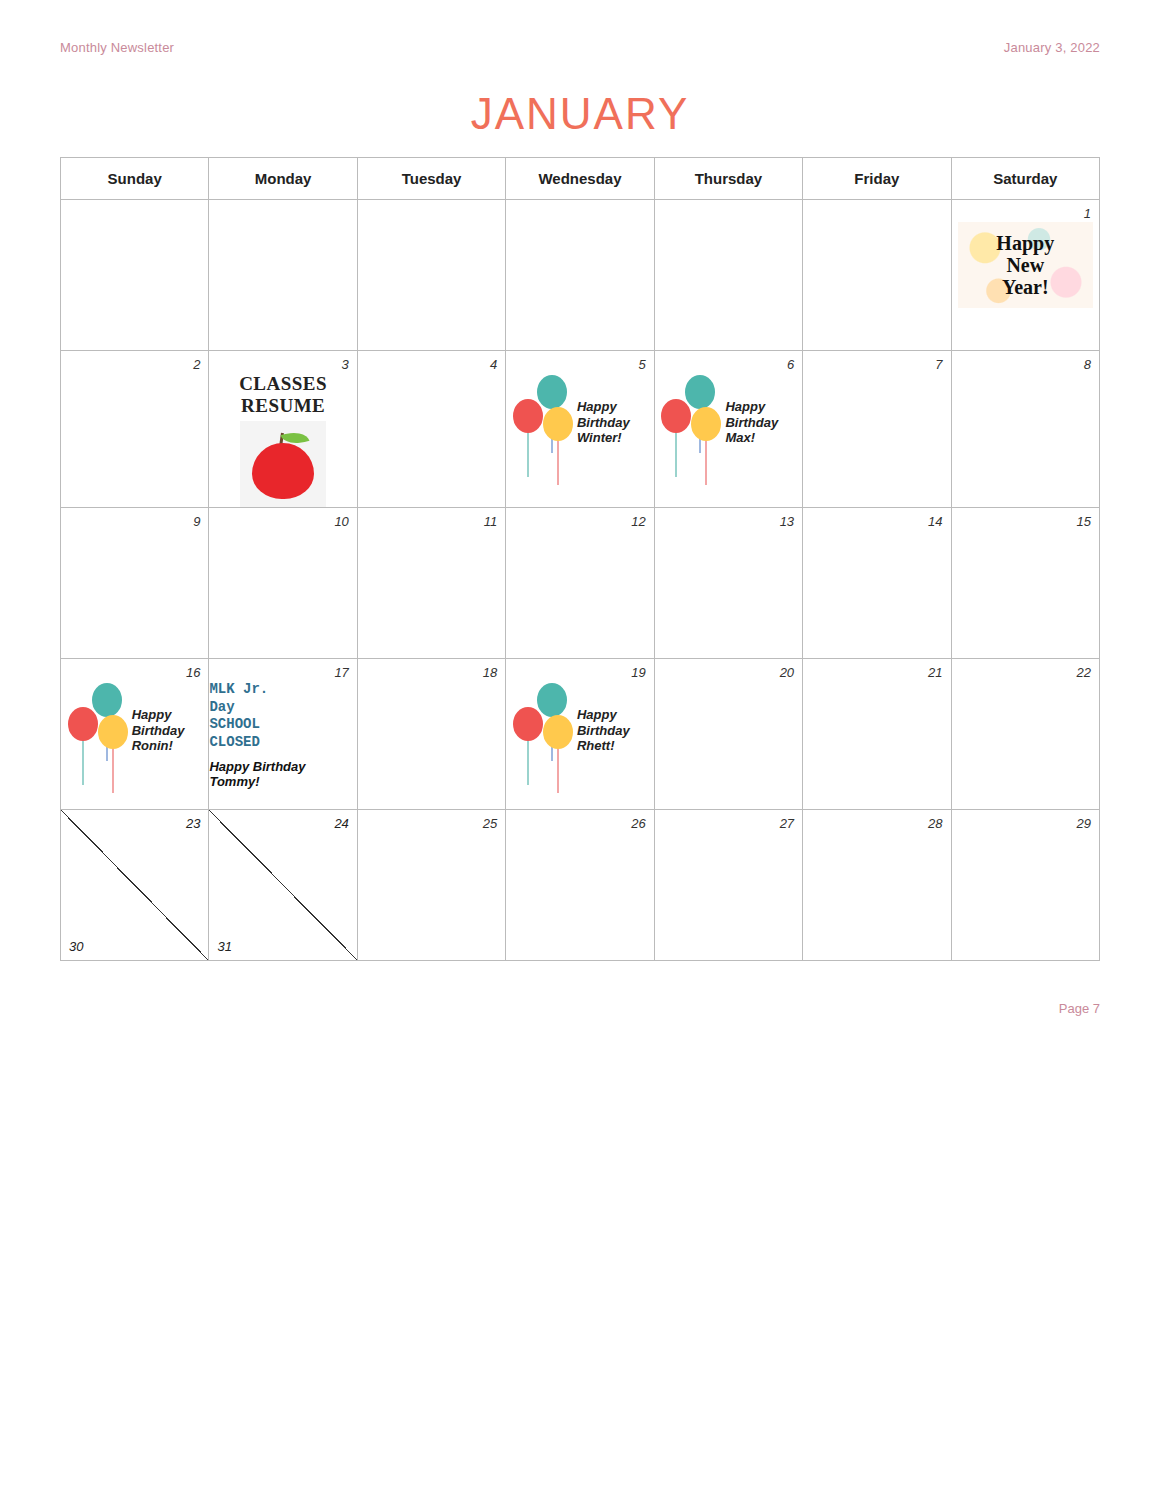Monthly Newsletter January 3, 2022
JANUARY
| Sunday | Monday | Tuesday | Wednesday | Thursday | Friday | Saturday |
| --- | --- | --- | --- | --- | --- | --- |
| | | | | | | 1 Happy New Year! |
| 2 | 3 Classes Resume | 4 | 5 Happy Birthday Winter! | 6 Happy Birthday Max! | 7 | 8 |
| 9 | 10 | 11 | 12 | 13 | 14 | 15 |
| 16 Happy Birthday Ronin! | 17 MLK Jr. Day SCHOOL CLOSED Happy Birthday Tommy! | 18 | 19 Happy Birthday Rhett! | 20 | 21 | 22 |
| 23 30 | 24 31 | 25 | 26 | 27 | 28 | 29 |
Page 7